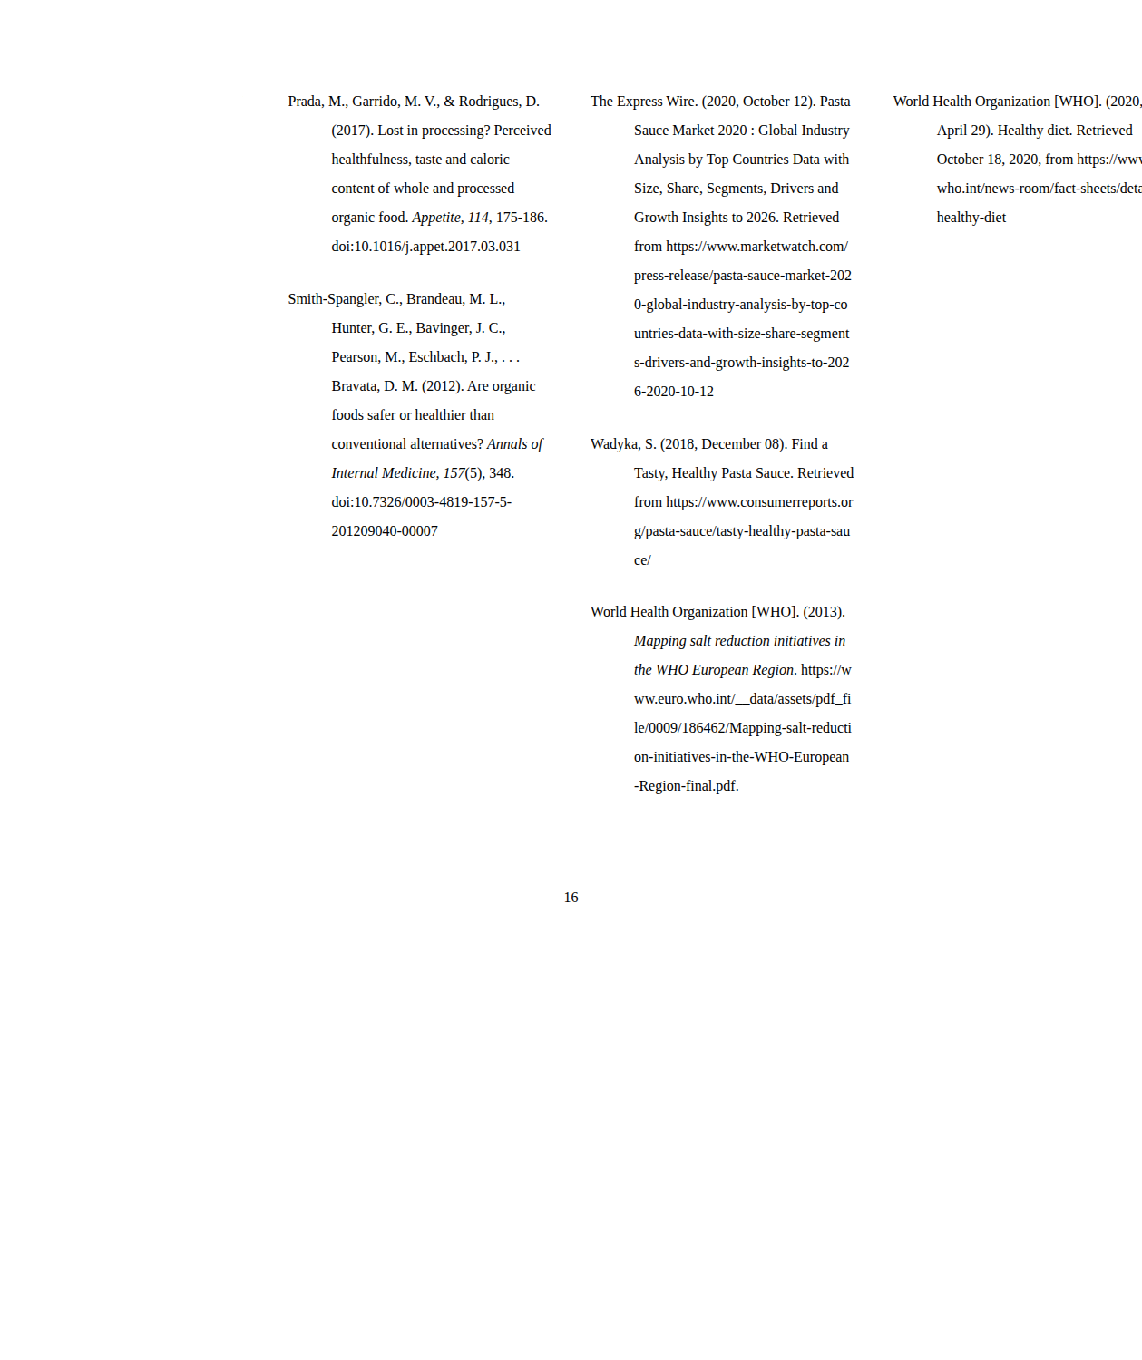Prada, M., Garrido, M. V., & Rodrigues, D. (2017). Lost in processing? Perceived healthfulness, taste and caloric content of whole and processed organic food. Appetite, 114, 175-186. doi:10.1016/j.appet.2017.03.031
Smith-Spangler, C., Brandeau, M. L., Hunter, G. E., Bavinger, J. C., Pearson, M., Eschbach, P. J., . . . Bravata, D. M. (2012). Are organic foods safer or healthier than conventional alternatives? Annals of Internal Medicine, 157(5), 348. doi:10.7326/0003-4819-157-5-201209040-00007
The Express Wire. (2020, October 12). Pasta Sauce Market 2020 : Global Industry Analysis by Top Countries Data with Size, Share, Segments, Drivers and Growth Insights to 2026. Retrieved from https://www.marketwatch.com/press-release/pasta-sauce-market-2020-global-industry-analysis-by-top-countries-data-with-size-share-segments-drivers-and-growth-insights-to-2026-2020-10-12
Wadyka, S. (2018, December 08). Find a Tasty, Healthy Pasta Sauce. Retrieved from https://www.consumerreports.org/pasta-sauce/tasty-healthy-pasta-sauce/
World Health Organization [WHO]. (2013). Mapping salt reduction initiatives in the WHO European Region. https://www.euro.who.int/__data/assets/pdf_file/0009/186462/Mapping-salt-reduction-initiatives-in-the-WHO-European-Region-final.pdf.
World Health Organization [WHO]. (2020, April 29). Healthy diet. Retrieved October 18, 2020, from https://www.who.int/news-room/fact-sheets/detail/healthy-diet
16